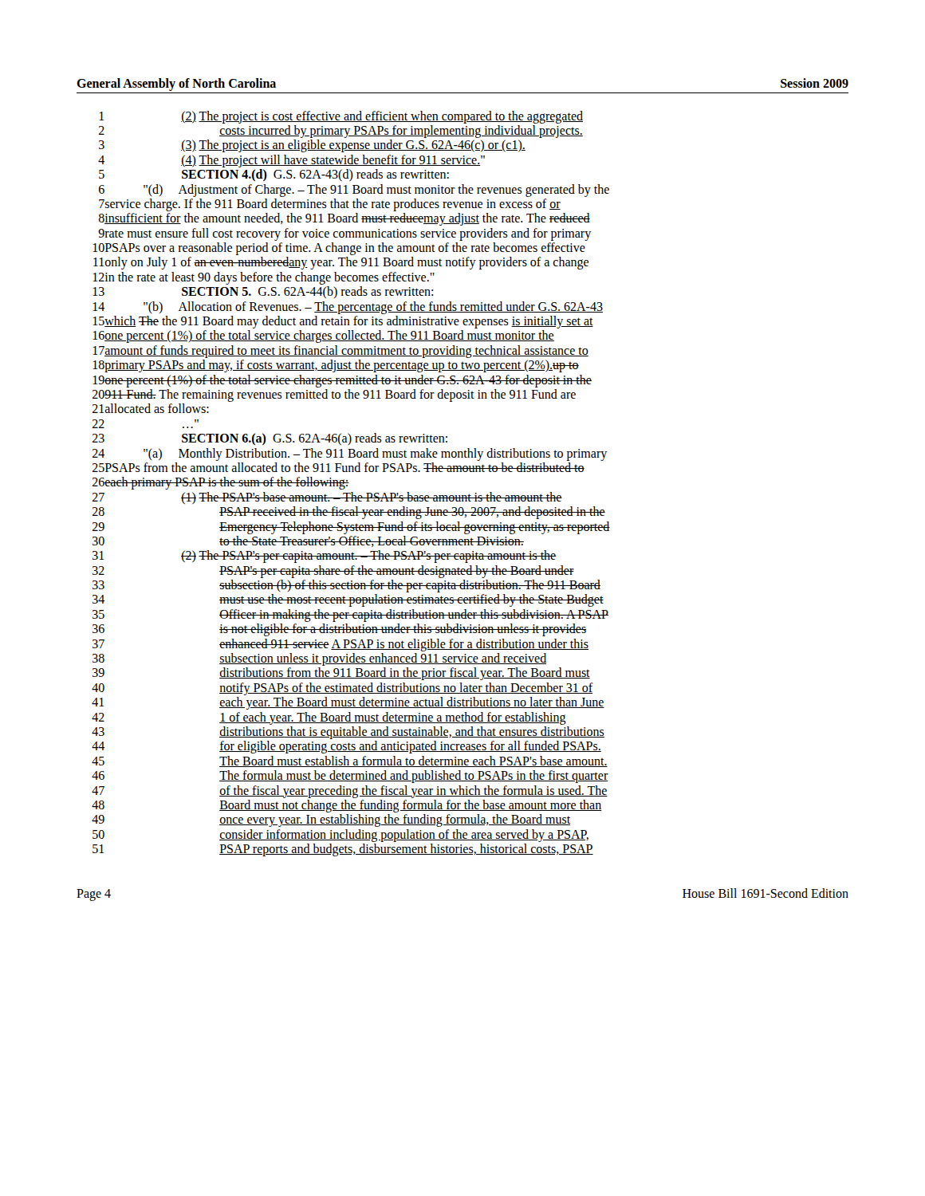General Assembly of North Carolina
Session 2009
| 1 | (2) The project is cost effective and efficient when compared to the aggregated |
| 2 | costs incurred by primary PSAPs for implementing individual projects. |
| 3 | (3) The project is an eligible expense under G.S. 62A-46(c) or (c1). |
| 4 | (4) The project will have statewide benefit for 911 service. " |
| 5 | SECTION 4.(d) G.S. 62A-43(d) reads as rewritten: |
| 6 | "(d) Adjustment of Charge. – The 911 Board must monitor the revenues generated by the |
| 7 | service charge. If the 911 Board determines that the rate produces revenue in excess of or |
| 8 | insufficient for the amount needed, the 911 Board must reduce may adjust the rate. The reduced |
| 9 | rate must ensure full cost recovery for voice communications service providers and for primary |
| 10 | PSAPs over a reasonable period of time. A change in the amount of the rate becomes effective |
| 11 | only on July 1 of an even-numbered any year. The 911 Board must notify providers of a change |
| 12 | in the rate at least 90 days before the change becomes effective." |
| 13 | SECTION 5. G.S. 62A-44(b) reads as rewritten: |
| 14 | "(b) Allocation of Revenues. – The percentage of the funds remitted under G.S. 62A-43 |
| 15 | which The the 911 Board may deduct and retain for its administrative expenses is initially set at |
| 16 | one percent (1%) of the total service charges collected. The 911 Board must monitor the |
| 17 | amount of funds required to meet its financial commitment to providing technical assistance to |
| 18 | primary PSAPs and may, if costs warrant, adjust the percentage up to two percent (2%). up to |
| 19 | one percent (1%) of the total service charges remitted to it under G.S. 62A-43 for deposit in the |
| 20 | 911 Fund. The remaining revenues remitted to the 911 Board for deposit in the 911 Fund are |
| 21 | allocated as follows: |
| 22 | …" |
| 23 | SECTION 6.(a) G.S. 62A-46(a) reads as rewritten: |
| 24 | "(a) Monthly Distribution. – The 911 Board must make monthly distributions to primary |
| 25 | PSAPs from the amount allocated to the 911 Fund for PSAPs. The amount to be distributed to |
| 26 | each primary PSAP is the sum of the following: |
| 27 | (1) The PSAP's base amount. – The PSAP's base amount is the amount the |
| 28 | PSAP received in the fiscal year ending June 30, 2007, and deposited in the |
| 29 | Emergency Telephone System Fund of its local governing entity, as reported |
| 30 | to the State Treasurer's Office, Local Government Division. |
| 31 | (2) The PSAP's per capita amount. – The PSAP's per capita amount is the |
| 32 | PSAP's per capita share of the amount designated by the Board under |
| 33 | subsection (b) of this section for the per capita distribution. The 911 Board |
| 34 | must use the most recent population estimates certified by the State Budget |
| 35 | Officer in making the per capita distribution under this subdivision. A PSAP |
| 36 | is not eligible for a distribution under this subdivision unless it provides |
| 37 | enhanced 911 service A PSAP is not eligible for a distribution under this |
| 38 | subsection unless it provides enhanced 911 service and received |
| 39 | distributions from the 911 Board in the prior fiscal year. The Board must |
| 40 | notify PSAPs of the estimated distributions no later than December 31 of |
| 41 | each year. The Board must determine actual distributions no later than June |
| 42 | 1 of each year. The Board must determine a method for establishing |
| 43 | distributions that is equitable and sustainable, and that ensures distributions |
| 44 | for eligible operating costs and anticipated increases for all funded PSAPs. |
| 45 | The Board must establish a formula to determine each PSAP's base amount. |
| 46 | The formula must be determined and published to PSAPs in the first quarter |
| 47 | of the fiscal year preceding the fiscal year in which the formula is used. The |
| 48 | Board must not change the funding formula for the base amount more than |
| 49 | once every year. In establishing the funding formula, the Board must |
| 50 | consider information including population of the area served by a PSAP, |
| 51 | PSAP reports and budgets, disbursement histories, historical costs, PSAP |
Page 4
House Bill 1691-Second Edition